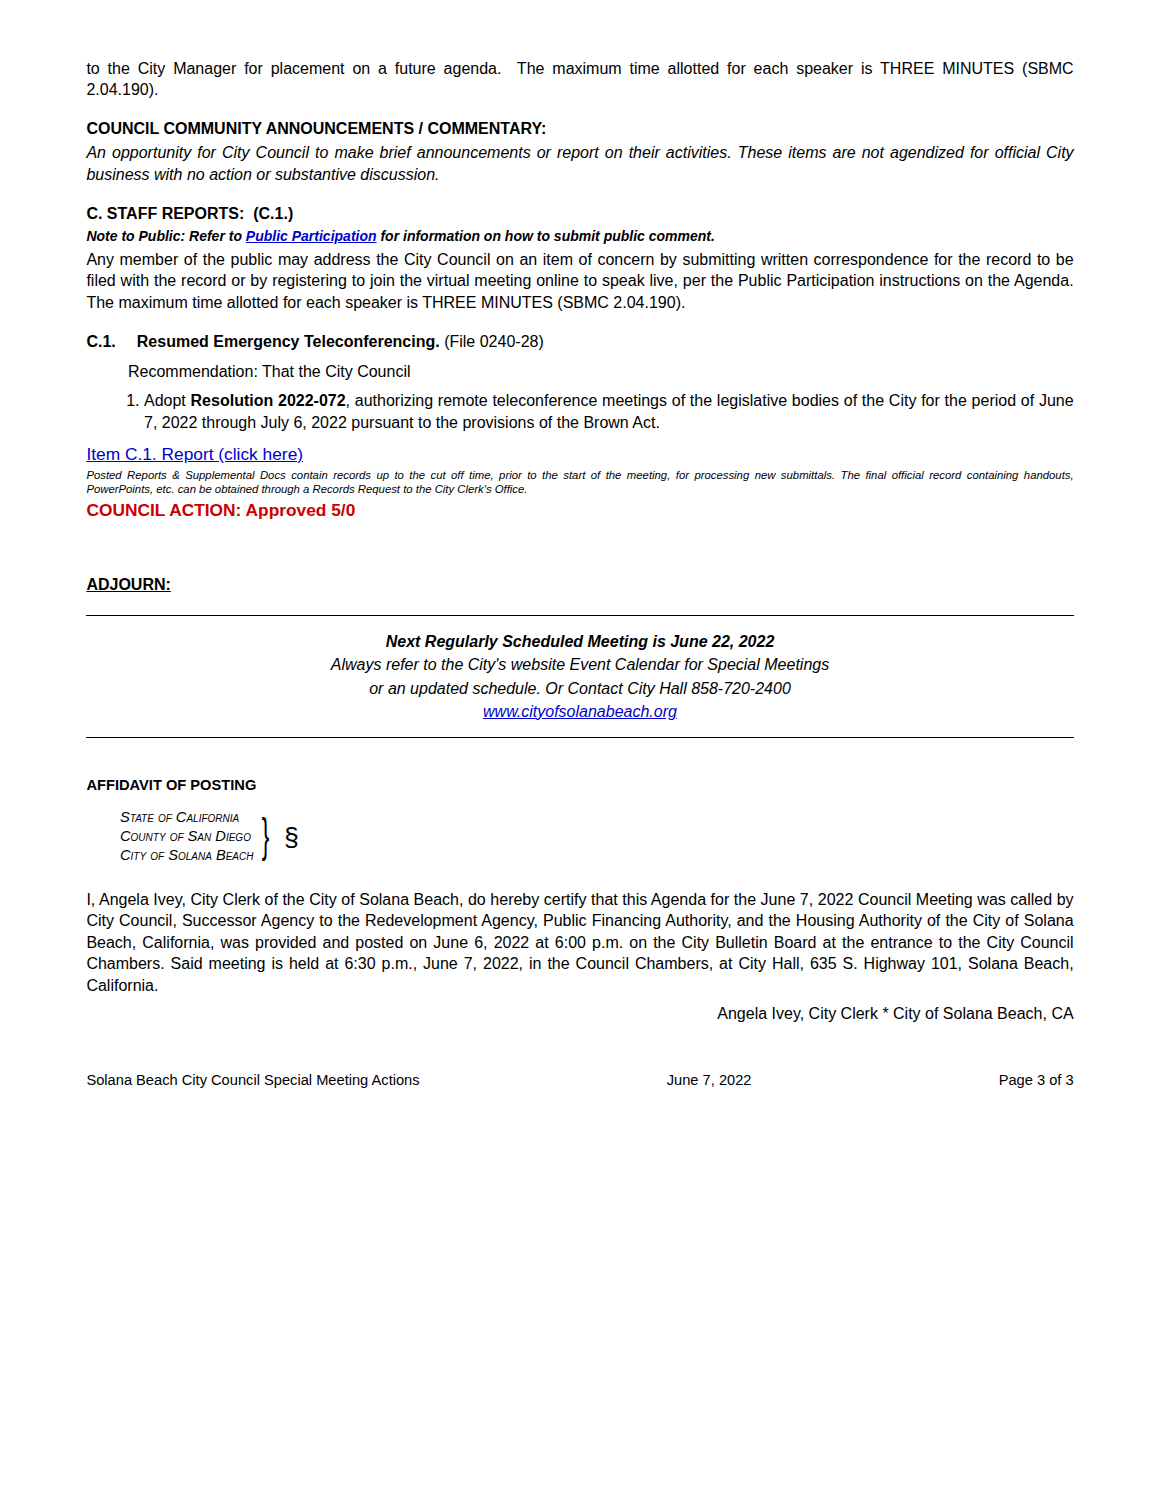to the City Manager for placement on a future agenda. The maximum time allotted for each speaker is THREE MINUTES (SBMC 2.04.190).
COUNCIL COMMUNITY ANNOUNCEMENTS / COMMENTARY:
An opportunity for City Council to make brief announcements or report on their activities. These items are not agendized for official City business with no action or substantive discussion.
C. STAFF REPORTS: (C.1.)
Note to Public: Refer to Public Participation for information on how to submit public comment.
Any member of the public may address the City Council on an item of concern by submitting written correspondence for the record to be filed with the record or by registering to join the virtual meeting online to speak live, per the Public Participation instructions on the Agenda. The maximum time allotted for each speaker is THREE MINUTES (SBMC 2.04.190).
C.1. Resumed Emergency Teleconferencing. (File 0240-28)
Recommendation: That the City Council
Adopt Resolution 2022-072, authorizing remote teleconference meetings of the legislative bodies of the City for the period of June 7, 2022 through July 6, 2022 pursuant to the provisions of the Brown Act.
Item C.1. Report (click here)
Posted Reports & Supplemental Docs contain records up to the cut off time, prior to the start of the meeting, for processing new submittals. The final official record containing handouts, PowerPoints, etc. can be obtained through a Records Request to the City Clerk's Office.
COUNCIL ACTION: Approved 5/0
ADJOURN:
Next Regularly Scheduled Meeting is June 22, 2022
Always refer to the City's website Event Calendar for Special Meetings
or an updated schedule. Or Contact City Hall 858-720-2400
www.cityofsolanabeach.org
AFFIDAVIT OF POSTING
State of California
County of San Diego
City of Solana Beach
} §
I, Angela Ivey, City Clerk of the City of Solana Beach, do hereby certify that this Agenda for the June 7, 2022 Council Meeting was called by City Council, Successor Agency to the Redevelopment Agency, Public Financing Authority, and the Housing Authority of the City of Solana Beach, California, was provided and posted on June 6, 2022 at 6:00 p.m. on the City Bulletin Board at the entrance to the City Council Chambers. Said meeting is held at 6:30 p.m., June 7, 2022, in the Council Chambers, at City Hall, 635 S. Highway 101, Solana Beach, California.
Angela Ivey, City Clerk * City of Solana Beach, CA
Solana Beach City Council Special Meeting Actions June 7, 2022 Page 3 of 3